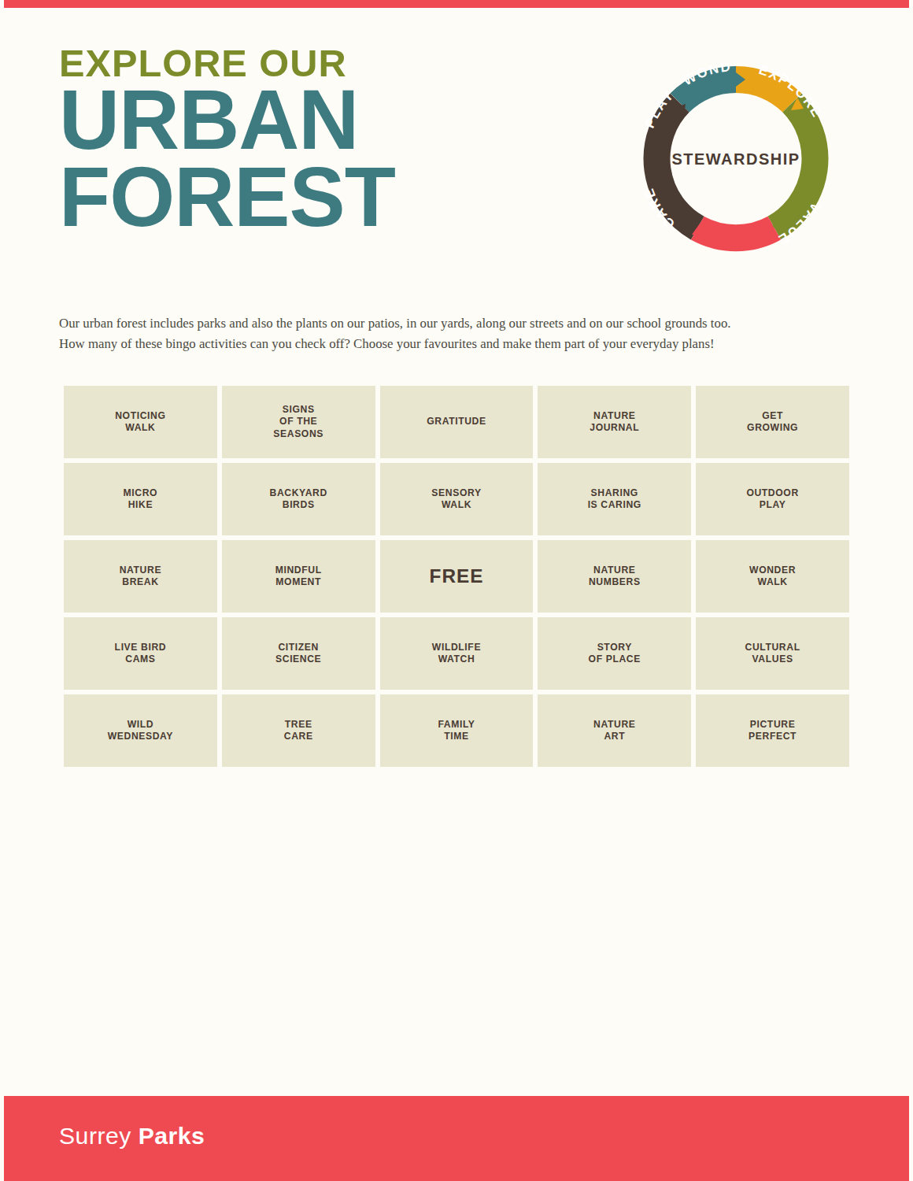Explore Our Urban Forest
PLAY WONDER EXPLORE VALUE CARE STEWARDSHIP
Our urban forest includes parks and also the plants on our patios, in our yards, along our streets and on our school grounds too. How many of these bingo activities can you check off? Choose your favourites and make them part of your everyday plans!
| Noticing Walk | Signs of the Seasons | Gratitude | Nature Journal | Get Growing |
| Micro Hike | Backyard Birds | Sensory Walk | Sharing is Caring | Outdoor Play |
| Nature Break | Mindful Moment | Free | Nature Numbers | Wonder Walk |
| Live Bird Cams | Citizen Science | Wildlife Watch | Story of Place | Cultural Values |
| Wild Wednesday | Tree Care | Family Time | Nature Art | Picture Perfect |
Surrey Parks